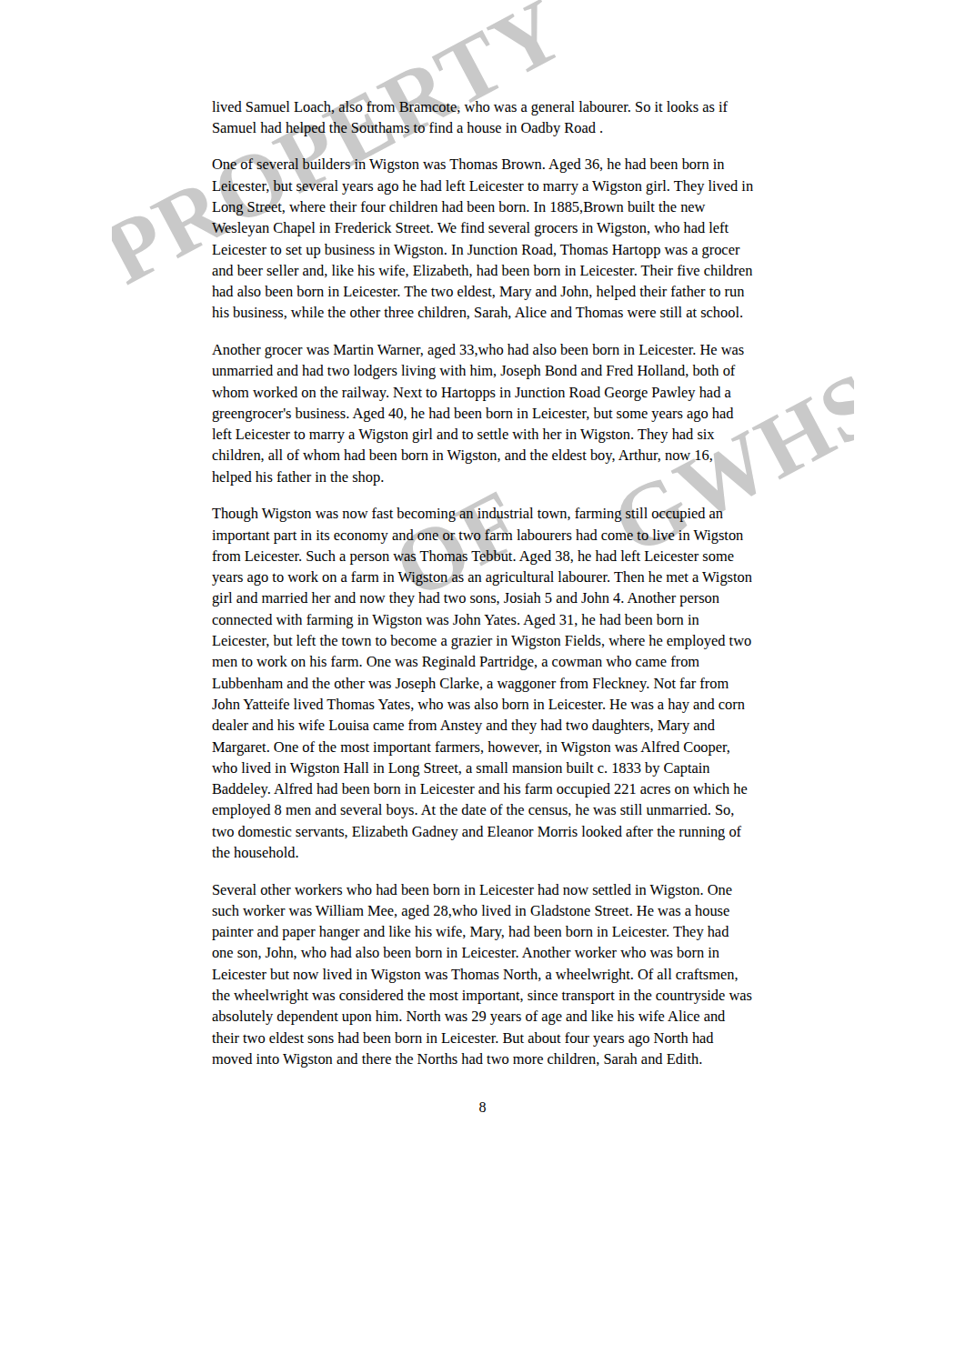PROPERTY
OF
GWHS
lived Samuel Loach, also from Bramcote, who was a general labourer. So it looks as if Samuel had helped the Southams to find a house in Oadby Road .
One of several builders in Wigston was Thomas Brown. Aged 36, he had been born in Leicester, but several years ago he had left Leicester to marry a Wigston girl. They lived in Long Street, where their four children had been born. In 1885,Brown built the new Wesleyan Chapel in Frederick Street. We find several grocers in Wigston, who had left Leicester to set up business in Wigston. In Junction Road, Thomas Hartopp was a grocer and beer seller and, like his wife, Elizabeth, had been born in Leicester. Their five children had also been born in Leicester. The two eldest, Mary and John, helped their father to run his business, while the other three children, Sarah, Alice and Thomas were still at school.
Another grocer was Martin Warner, aged 33,who had also been born in Leicester. He was unmarried and had two lodgers living with him, Joseph Bond and Fred Holland, both of whom worked on the railway. Next to Hartopps in Junction Road George Pawley had a greengrocer's business. Aged 40, he had been born in Leicester, but some years ago had left Leicester to marry a Wigston girl and to settle with her in Wigston. They had six children, all of whom had been born in Wigston, and the eldest boy, Arthur, now 16, helped his father in the shop.
Though Wigston was now fast becoming an industrial town, farming still occupied an important part in its economy and one or two farm labourers had come to live in Wigston from Leicester. Such a person was Thomas Tebbut. Aged 38, he had left Leicester some years ago to work on a farm in Wigston as an agricultural labourer. Then he met a Wigston girl and married her and now they had two sons, Josiah 5 and John 4. Another person connected with farming in Wigston was John Yates. Aged 31, he had been born in Leicester, but left the town to become a grazier in Wigston Fields, where he employed two men to work on his farm. One was Reginald Partridge, a cowman who came from Lubbenham and the other was Joseph Clarke, a waggoner from Fleckney. Not far from John Yatteife lived Thomas Yates, who was also born in Leicester. He was a hay and corn dealer and his wife Louisa came from Anstey and they had two daughters, Mary and Margaret. One of the most important farmers, however, in Wigston was Alfred Cooper, who lived in Wigston Hall in Long Street, a small mansion built c. 1833 by Captain Baddeley. Alfred had been born in Leicester and his farm occupied 221 acres on which he employed 8 men and several boys. At the date of the census, he was still unmarried. So, two domestic servants, Elizabeth Gadney and Eleanor Morris looked after the running of the household.
Several other workers who had been born in Leicester had now settled in Wigston. One such worker was William Mee, aged 28,who lived in Gladstone Street. He was a house painter and paper hanger and like his wife, Mary, had been born in Leicester. They had one son, John, who had also been born in Leicester. Another worker who was born in Leicester but now lived in Wigston was Thomas North, a wheelwright. Of all craftsmen, the wheelwright was considered the most important, since transport in the countryside was absolutely dependent upon him. North was 29 years of age and like his wife Alice and their two eldest sons had been born in Leicester. But about four years ago North had moved into Wigston and there the Norths had two more children, Sarah and Edith.
8